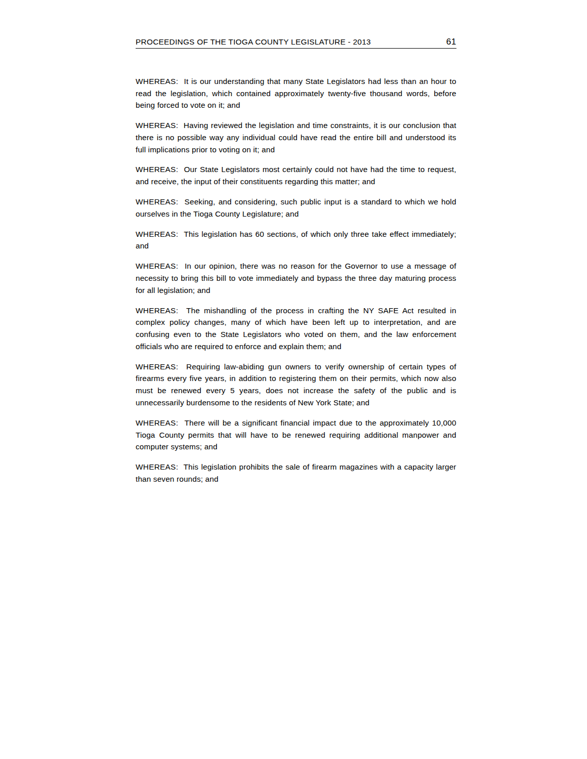PROCEEDINGS OF THE TIOGA COUNTY LEGISLATURE - 2013 61
WHEREAS: It is our understanding that many State Legislators had less than an hour to read the legislation, which contained approximately twenty-five thousand words, before being forced to vote on it; and
WHEREAS: Having reviewed the legislation and time constraints, it is our conclusion that there is no possible way any individual could have read the entire bill and understood its full implications prior to voting on it; and
WHEREAS: Our State Legislators most certainly could not have had the time to request, and receive, the input of their constituents regarding this matter; and
WHEREAS: Seeking, and considering, such public input is a standard to which we hold ourselves in the Tioga County Legislature; and
WHEREAS: This legislation has 60 sections, of which only three take effect immediately; and
WHEREAS: In our opinion, there was no reason for the Governor to use a message of necessity to bring this bill to vote immediately and bypass the three day maturing process for all legislation; and
WHEREAS: The mishandling of the process in crafting the NY SAFE Act resulted in complex policy changes, many of which have been left up to interpretation, and are confusing even to the State Legislators who voted on them, and the law enforcement officials who are required to enforce and explain them; and
WHEREAS: Requiring law-abiding gun owners to verify ownership of certain types of firearms every five years, in addition to registering them on their permits, which now also must be renewed every 5 years, does not increase the safety of the public and is unnecessarily burdensome to the residents of New York State; and
WHEREAS: There will be a significant financial impact due to the approximately 10,000 Tioga County permits that will have to be renewed requiring additional manpower and computer systems; and
WHEREAS: This legislation prohibits the sale of firearm magazines with a capacity larger than seven rounds; and